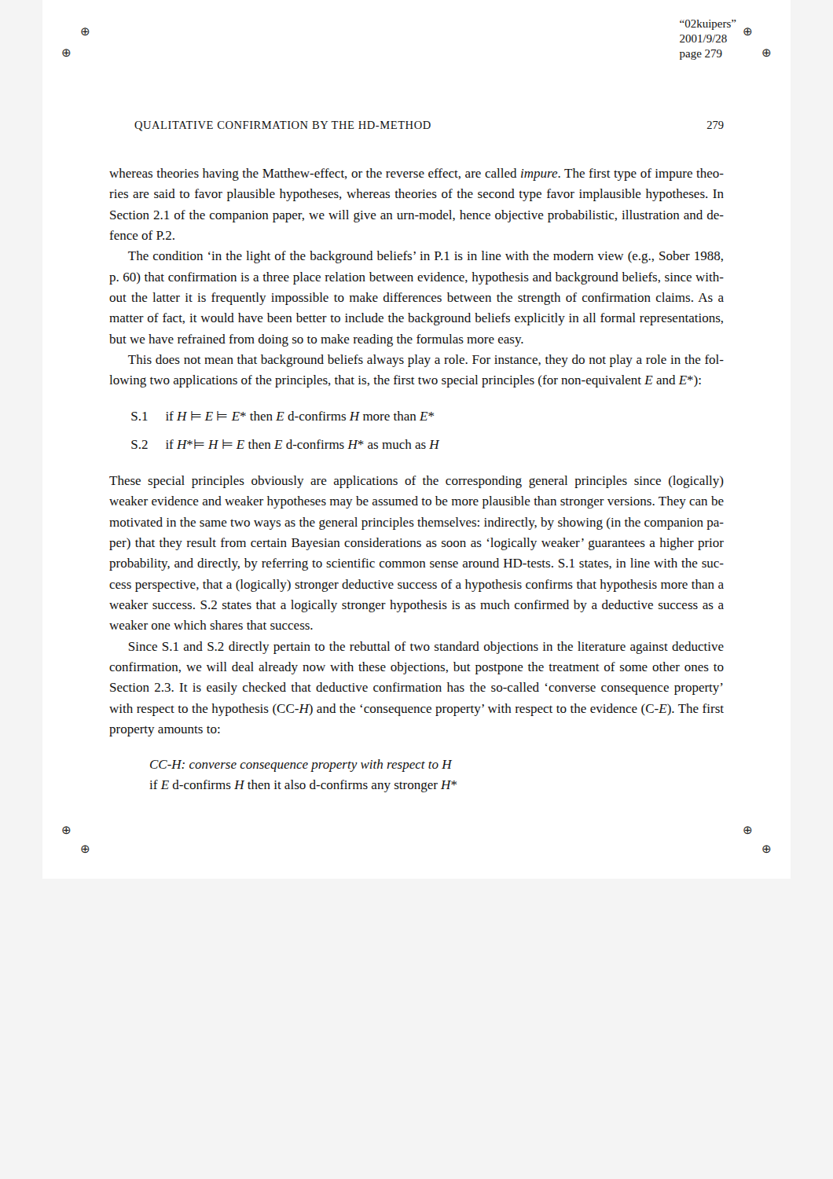⊕ ⊕ ⊕ ⊕ ⊕ ⊕ ⊕ ⊕
“02kuipers”
2001/9/28
page 279
QUALITATIVE CONFIRMATION BY THE HD-METHOD 279
whereas theories having the Matthew-effect, or the reverse effect, are called impure. The first type of impure theories are said to favor plausible hypotheses, whereas theories of the second type favor implausible hypotheses. In Section 2.1 of the companion paper, we will give an urn-model, hence objective probabilistic, illustration and defence of P.2.
The condition ‘in the light of the background beliefs’ in P.1 is in line with the modern view (e.g., Sober 1988, p. 60) that confirmation is a three place relation between evidence, hypothesis and background beliefs, since without the latter it is frequently impossible to make differences between the strength of confirmation claims. As a matter of fact, it would have been better to include the background beliefs explicitly in all formal representations, but we have refrained from doing so to make reading the formulas more easy.
This does not mean that background beliefs always play a role. For instance, they do not play a role in the following two applications of the principles, that is, the first two special principles (for non-equivalent E and E*):
S.1 if H ⊨ E ⊨ E* then E d-confirms H more than E*
S.2 if H*⊨ H ⊨ E then E d-confirms H* as much as H
These special principles obviously are applications of the corresponding general principles since (logically) weaker evidence and weaker hypotheses may be assumed to be more plausible than stronger versions. They can be motivated in the same two ways as the general principles themselves: indirectly, by showing (in the companion paper) that they result from certain Bayesian considerations as soon as ‘logically weaker’ guarantees a higher prior probability, and directly, by referring to scientific common sense around HD-tests. S.1 states, in line with the success perspective, that a (logically) stronger deductive success of a hypothesis confirms that hypothesis more than a weaker success. S.2 states that a logically stronger hypothesis is as much confirmed by a deductive success as a weaker one which shares that success.
Since S.1 and S.2 directly pertain to the rebuttal of two standard objections in the literature against deductive confirmation, we will deal already now with these objections, but postpone the treatment of some other ones to Section 2.3. It is easily checked that deductive confirmation has the so-called ‘converse consequence property’ with respect to the hypothesis (CC-H) and the ‘consequence property’ with respect to the evidence (C-E). The first property amounts to:
CC-H: converse consequence property with respect to H
if E d-confirms H then it also d-confirms any stronger H*